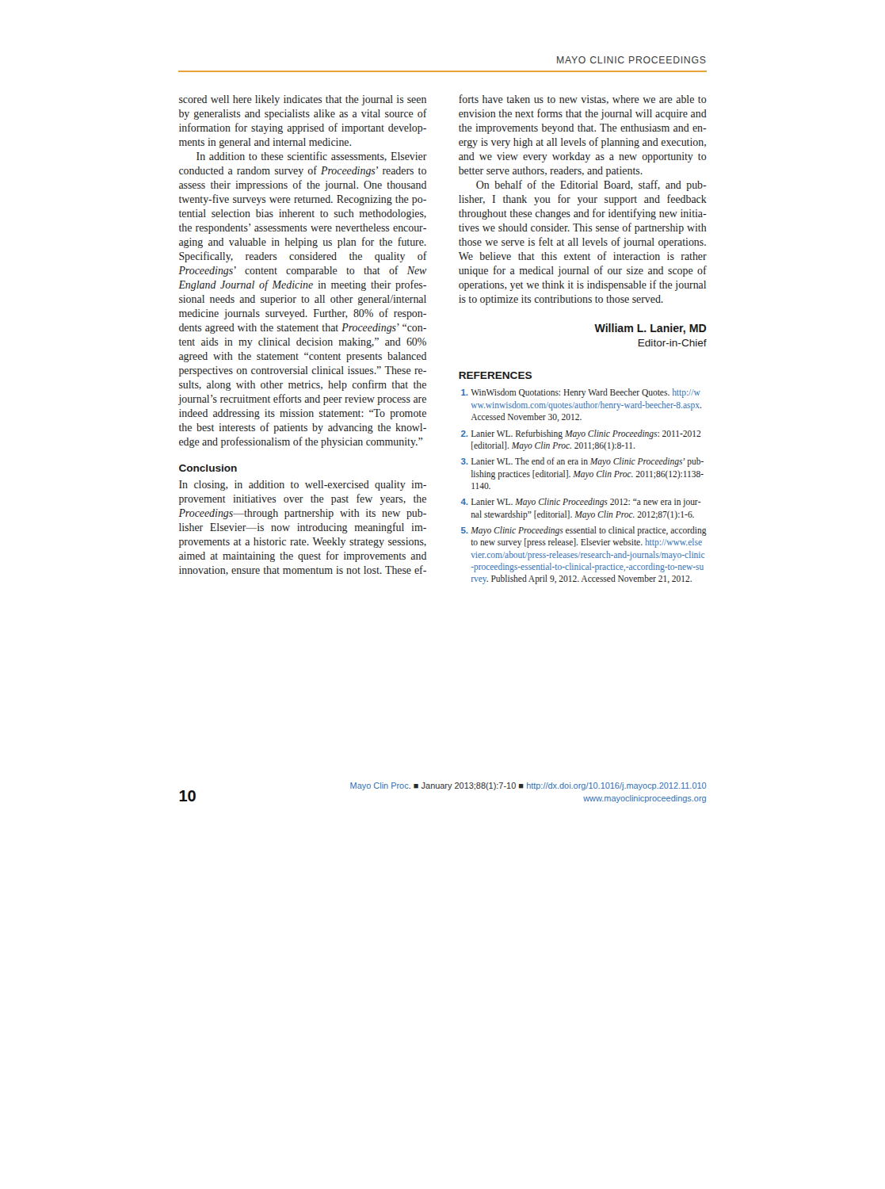Mayo Clinic Proceedings
scored well here likely indicates that the journal is seen by generalists and specialists alike as a vital source of information for staying apprised of important developments in general and internal medicine.
In addition to these scientific assessments, Elsevier conducted a random survey of Proceedings’ readers to assess their impressions of the journal. One thousand twenty-five surveys were returned. Recognizing the potential selection bias inherent to such methodologies, the respondents’ assessments were nevertheless encouraging and valuable in helping us plan for the future. Specifically, readers considered the quality of Proceedings’ content comparable to that of New England Journal of Medicine in meeting their professional needs and superior to all other general/internal medicine journals surveyed. Further, 80% of respondents agreed with the statement that Proceedings’ “content aids in my clinical decision making,” and 60% agreed with the statement “content presents balanced perspectives on controversial clinical issues.” These results, along with other metrics, help confirm that the journal’s recruitment efforts and peer review process are indeed addressing its mission statement: “To promote the best interests of patients by advancing the knowledge and professionalism of the physician community.”
Conclusion
In closing, in addition to well-exercised quality improvement initiatives over the past few years, the Proceedings—through partnership with its new publisher Elsevier—is now introducing meaningful improvements at a historic rate. Weekly strategy sessions, aimed at maintaining the quest for improvements and innovation, ensure that momentum is not lost. These efforts have taken us to new vistas, where we are able to envision the next forms that the journal will acquire and the improvements beyond that. The enthusiasm and energy is very high at all levels of planning and execution, and we view every workday as a new opportunity to better serve authors, readers, and patients.
On behalf of the Editorial Board, staff, and publisher, I thank you for your support and feedback throughout these changes and for identifying new initiatives we should consider. This sense of partnership with those we serve is felt at all levels of journal operations. We believe that this extent of interaction is rather unique for a medical journal of our size and scope of operations, yet we think it is indispensable if the journal is to optimize its contributions to those served.
William L. Lanier, MD
Editor-in-Chief
REFERENCES
WinWisdom Quotations: Henry Ward Beecher Quotes. http://www.winwisdom.com/quotes/author/henry-ward-beecher-8.aspx. Accessed November 30, 2012.
Lanier WL. Refurbishing Mayo Clinic Proceedings: 2011-2012 [editorial]. Mayo Clin Proc. 2011;86(1):8-11.
Lanier WL. The end of an era in Mayo Clinic Proceedings’ publishing practices [editorial]. Mayo Clin Proc. 2011;86(12):1138-1140.
Lanier WL. Mayo Clinic Proceedings 2012: “a new era in journal stewardship” [editorial]. Mayo Clin Proc. 2012;87(1):1-6.
Mayo Clinic Proceedings essential to clinical practice, according to new survey [press release]. Elsevier website. http://www.elsevier.com/about/press-releases/research-and-journals/mayo-clinic-proceedings-essential-to-clinical-practice,-according-to-new-survey. Published April 9, 2012. Accessed November 21, 2012.
10
Mayo Clin Proc. ■ January 2013;88(1):7-10 ■ http://dx.doi.org/10.1016/j.mayocp.2012.11.010
www.mayoclinicproceedings.org